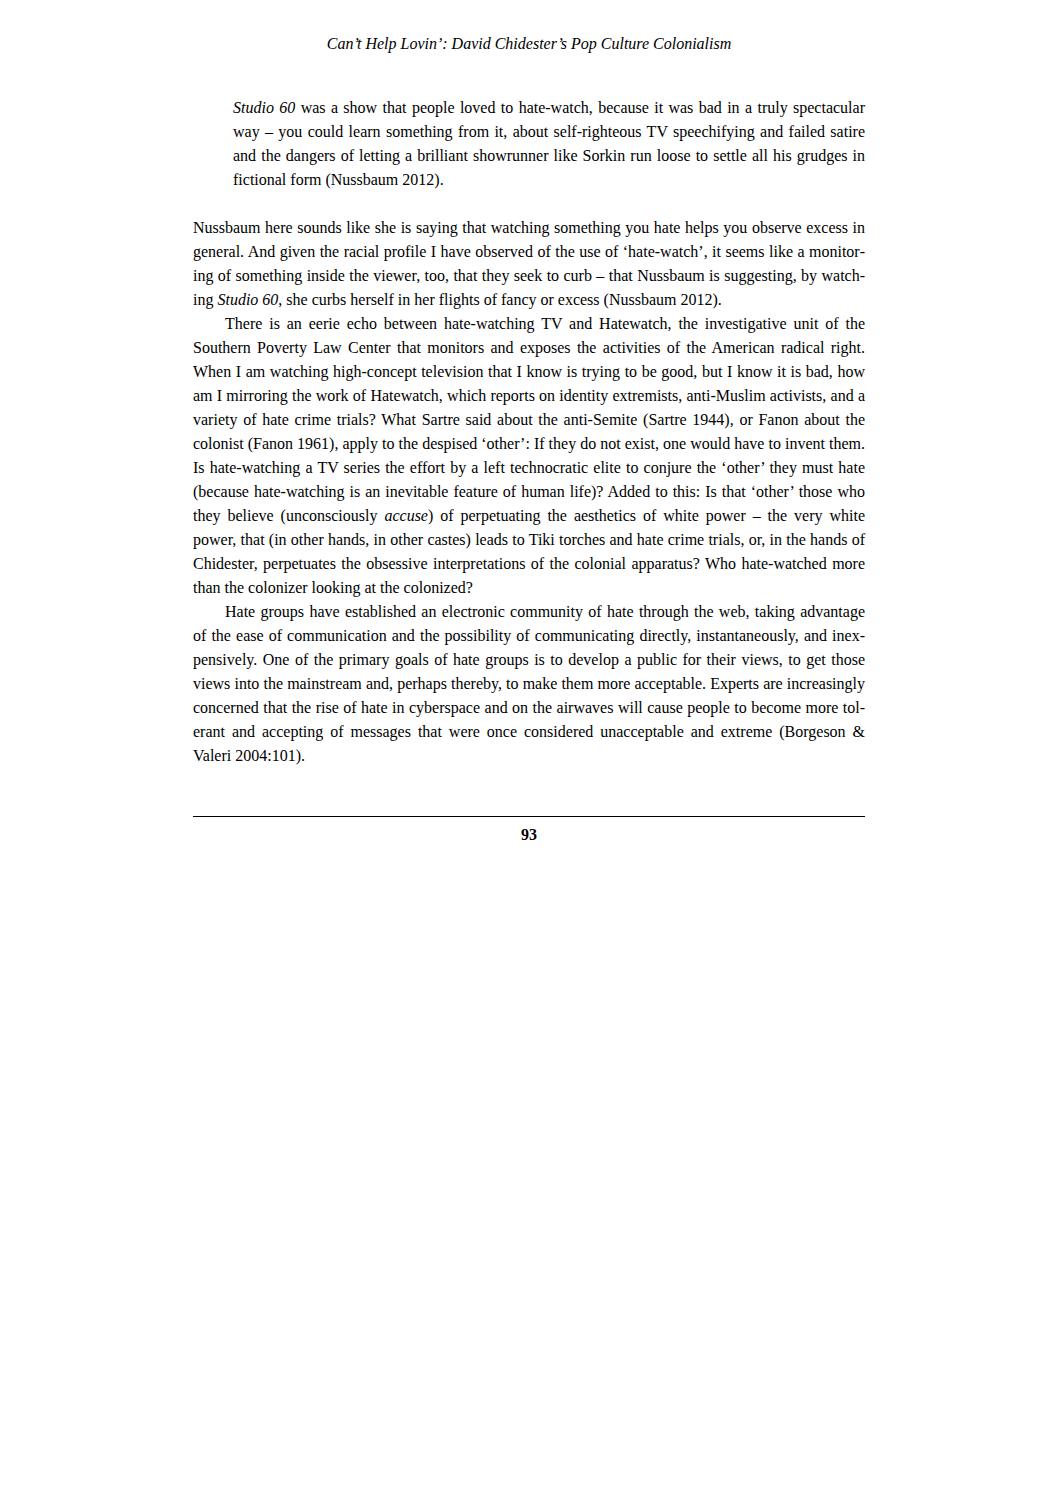Can’t Help Lovin’: David Chidester’s Pop Culture Colonialism
Studio 60 was a show that people loved to hate-watch, because it was bad in a truly spectacular way – you could learn something from it, about self-righteous TV speechifying and failed satire and the dangers of letting a brilliant showrunner like Sorkin run loose to settle all his grudges in fictional form (Nussbaum 2012).
Nussbaum here sounds like she is saying that watching something you hate helps you observe excess in general. And given the racial profile I have observed of the use of ‘hate-watch’, it seems like a monitoring of something inside the viewer, too, that they seek to curb – that Nussbaum is suggesting, by watching Studio 60, she curbs herself in her flights of fancy or excess (Nussbaum 2012).
There is an eerie echo between hate-watching TV and Hatewatch, the investigative unit of the Southern Poverty Law Center that monitors and exposes the activities of the American radical right. When I am watching high-concept television that I know is trying to be good, but I know it is bad, how am I mirroring the work of Hatewatch, which reports on identity extremists, anti-Muslim activists, and a variety of hate crime trials? What Sartre said about the anti-Semite (Sartre 1944), or Fanon about the colonist (Fanon 1961), apply to the despised ‘other’: If they do not exist, one would have to invent them. Is hate-watching a TV series the effort by a left technocratic elite to conjure the ‘other’ they must hate (because hate-watching is an inevitable feature of human life)? Added to this: Is that ‘other’ those who they believe (unconsciously accuse) of perpetuating the aesthetics of white power – the very white power, that (in other hands, in other castes) leads to Tiki torches and hate crime trials, or, in the hands of Chidester, perpetuates the obsessive interpretations of the colonial apparatus? Who hate-watched more than the colonizer looking at the colonized?
Hate groups have established an electronic community of hate through the web, taking advantage of the ease of communication and the possibility of communicating directly, instantaneously, and inexpensively. One of the primary goals of hate groups is to develop a public for their views, to get those views into the mainstream and, perhaps thereby, to make them more acceptable. Experts are increasingly concerned that the rise of hate in cyberspace and on the airwaves will cause people to become more tolerant and accepting of messages that were once considered unacceptable and extreme (Borgeson & Valeri 2004:101).
93